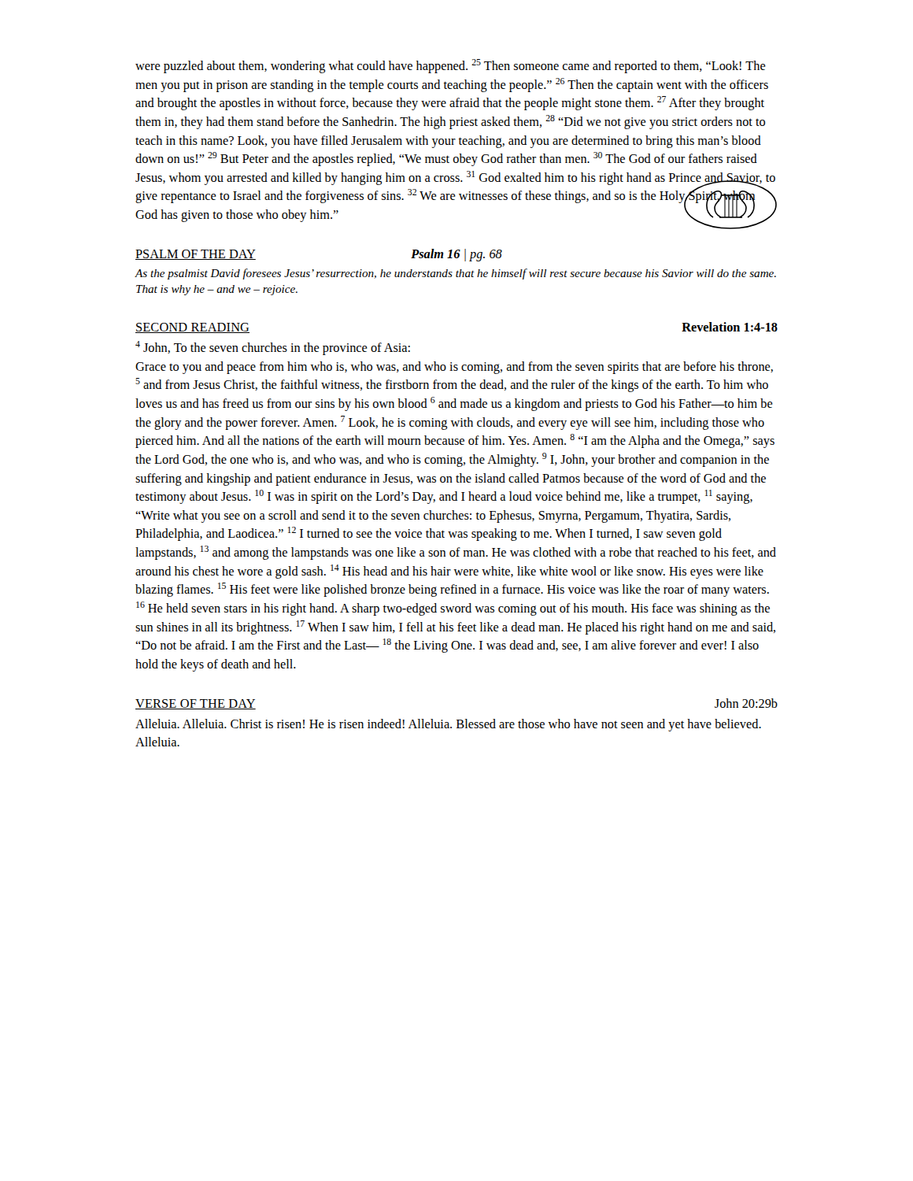were puzzled about them, wondering what could have happened. 25 Then someone came and reported to them, “Look! The men you put in prison are standing in the temple courts and teaching the people.” 26 Then the captain went with the officers and brought the apostles in without force, because they were afraid that the people might stone them. 27 After they brought them in, they had them stand before the Sanhedrin. The high priest asked them, 28 “Did we not give you strict orders not to teach in this name? Look, you have filled Jerusalem with your teaching, and you are determined to bring this man’s blood down on us!” 29 But Peter and the apostles replied, “We must obey God rather than men. 30 The God of our fathers raised Jesus, whom you arrested and killed by hanging him on a cross. 31 God exalted him to his right hand as Prince and Savior, to give repentance to Israel and the forgiveness of sins. 32 We are witnesses of these things, and so is the Holy Spirit, whom God has given to those who obey him.”
Psalm of the Day Psalm 16 | pg. 68
As the psalmist David foresees Jesus’ resurrection, he understands that he himself will rest secure because his Savior will do the same. That is why he – and we – rejoice.
Second Reading Revelation 1:4-18
4 John, To the seven churches in the province of Asia:
Grace to you and peace from him who is, who was, and who is coming, and from the seven spirits that are before his throne, 5 and from Jesus Christ, the faithful witness, the firstborn from the dead, and the ruler of the kings of the earth. To him who loves us and has freed us from our sins by his own blood 6 and made us a kingdom and priests to God his Father—to him be the glory and the power forever. Amen. 7 Look, he is coming with clouds, and every eye will see him, including those who pierced him. And all the nations of the earth will mourn because of him. Yes. Amen. 8 “I am the Alpha and the Omega,” says the Lord God, the one who is, and who was, and who is coming, the Almighty. 9 I, John, your brother and companion in the suffering and kingship and patient endurance in Jesus, was on the island called Patmos because of the word of God and the testimony about Jesus. 10 I was in spirit on the Lord’s Day, and I heard a loud voice behind me, like a trumpet, 11 saying, “Write what you see on a scroll and send it to the seven churches: to Ephesus, Smyrna, Pergamum, Thyatira, Sardis, Philadelphia, and Laodicea.” 12 I turned to see the voice that was speaking to me. When I turned, I saw seven gold lampstands, 13 and among the lampstands was one like a son of man. He was clothed with a robe that reached to his feet, and around his chest he wore a gold sash. 14 His head and his hair were white, like white wool or like snow. His eyes were like blazing flames. 15 His feet were like polished bronze being refined in a furnace. His voice was like the roar of many waters. 16 He held seven stars in his right hand. A sharp two-edged sword was coming out of his mouth. His face was shining as the sun shines in all its brightness. 17 When I saw him, I fell at his feet like a dead man. He placed his right hand on me and said, “Do not be afraid. I am the First and the Last— 18 the Living One. I was dead and, see, I am alive forever and ever! I also hold the keys of death and hell.
Verse of the Day John 20:29b
Alleluia. Alleluia. Christ is risen! He is risen indeed! Alleluia. Blessed are those who have not seen and yet have believed. Alleluia.